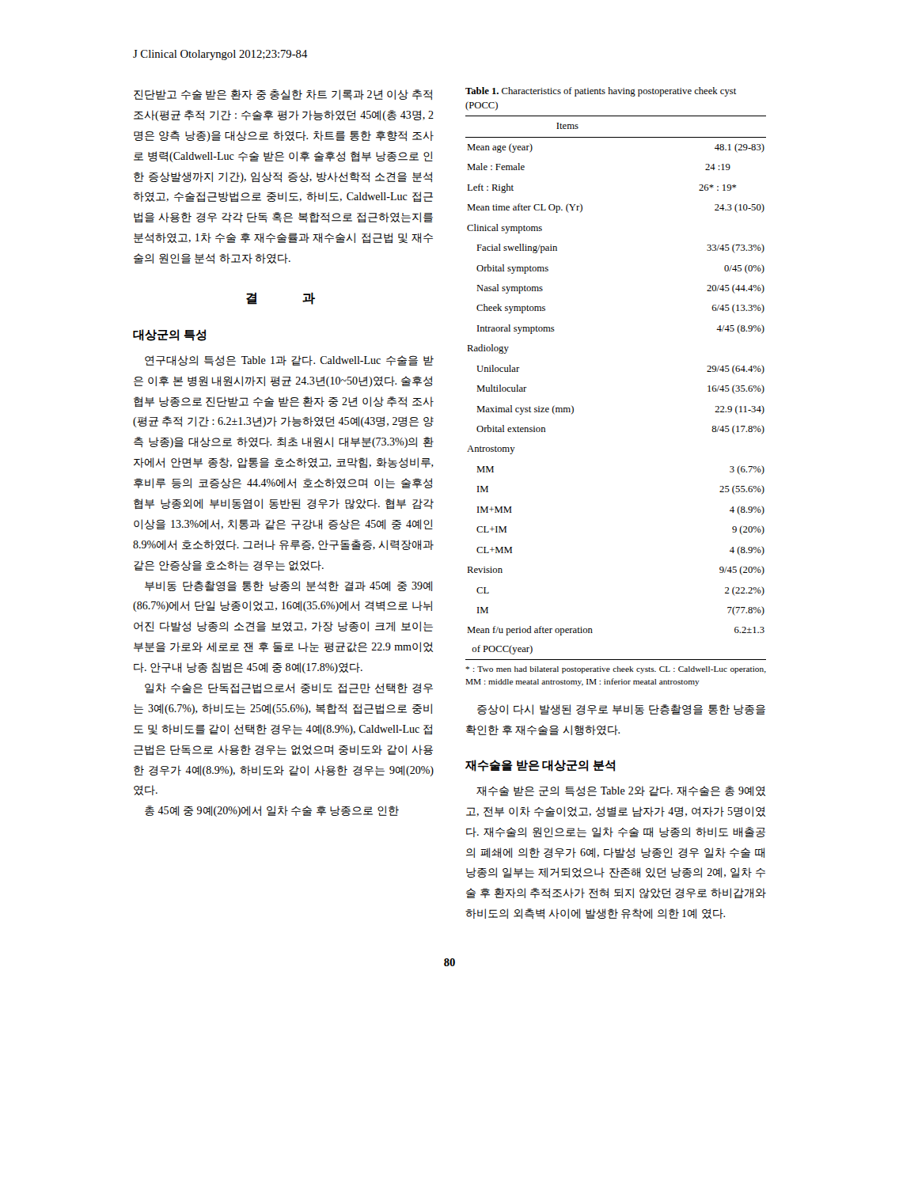J Clinical Otolaryngol 2012;23:79-84
진단받고 수술 받은 환자 중 충실한 차트 기록과 2년 이상 추적 조사(평균 추적 기간 : 수술후 평가 가능하였던 45예(총 43명, 2명은 양측 낭종)을 대상으로 하였다. 차트를 통한 후향적 조사로 병력(Caldwell-Luc 수술 받은 이후 술후성 협부 낭종으로 인한 증상발생까지 기간), 임상적 증상, 방사선학적 소견을 분석하였고, 수술접근방법으로 중비도, 하비도, Caldwell-Luc 접근법을 사용한 경우 각각 단독 혹은 복합적으로 접근하였는지를 분석하였고, 1차 수술 후 재수술률과 재수술시 접근법 및 재수술의 원인을 분석 하고자 하였다.
결 과
대상군의 특성
연구대상의 특성은 Table 1과 같다. Caldwell-Luc 수술을 받은 이후 본 병원 내원시까지 평균 24.3년(10~50년)였다. 술후성 협부 낭종으로 진단받고 수술 받은 환자 중 2년 이상 추적 조사(평균 추적 기간 : 6.2±1.3년)가 가능하였던 45예(43명, 2명은 양측 낭종)을 대상으로 하였다. 최초 내원시 대부분(73.3%)의 환자에서 안면부 종창, 압통을 호소하였고, 코막힘, 화농성비루, 후비루 등의 코증상은 44.4%에서 호소하였으며 이는 술후성 협부 낭종외에 부비동염이 동반된 경우가 많았다. 협부 감각 이상을 13.3%에서, 치통과 같은 구강내 증상은 45예 중 4예인 8.9%에서 호소하였다. 그러나 유루증, 안구돌출증, 시력장애과 같은 안증상을 호소하는 경우는 없었다.
부비동 단층촬영을 통한 낭종의 분석한 결과 45예 중 39예(86.7%)에서 단일 낭종이었고, 16예(35.6%)에서 격벽으로 나뉘어진 다발성 낭종의 소견을 보였고, 가장 낭종이 크게 보이는 부분을 가로와 세로로 잰 후 둘로 나눈 평균값은 22.9 mm이었다. 안구내 낭종 침범은 45예 중 8예(17.8%)였다.
일차 수술은 단독접근법으로서 중비도 접근만 선택한 경우는 3예(6.7%), 하비도는 25예(55.6%), 복합적 접근법으로 중비도 및 하비도를 같이 선택한 경우는 4예(8.9%), Caldwell-Luc 접근법은 단독으로 사용한 경우는 없었으며 중비도와 같이 사용한 경우가 4예(8.9%), 하비도와 같이 사용한 경우는 9예(20%)였다.
총 45예 중 9예(20%)에서 일차 수술 후 낭종으로 인한
Table 1. Characteristics of patients having postoperative cheek cyst (POCC)
| Items | |
| --- | --- |
| Mean age (year) | 48.1 (29-83) |
| Male : Female | 24 :19 |
| Left : Right | 26* : 19* |
| Mean time after CL Op. (Yr) | 24.3 (10-50) |
| Clinical symptoms | |
| Facial swelling/pain | 33/45 (73.3%) |
| Orbital symptoms | 0/45 (0%) |
| Nasal symptoms | 20/45 (44.4%) |
| Cheek symptoms | 6/45 (13.3%) |
| Intraoral symptoms | 4/45 (8.9%) |
| Radiology | |
| Unilocular | 29/45 (64.4%) |
| Multilocular | 16/45 (35.6%) |
| Maximal cyst size (mm) | 22.9 (11-34) |
| Orbital extension | 8/45 (17.8%) |
| Antrostomy | |
| MM | 3 (6.7%) |
| IM | 25 (55.6%) |
| IM+MM | 4 (8.9%) |
| CL+IM | 9 (20%) |
| CL+MM | 4 (8.9%) |
| Revision | 9/45 (20%) |
| CL | 2 (22.2%) |
| IM | 7(77.8%) |
| Mean f/u period after operation of POCC(year) | 6.2±1.3 |
* : Two men had bilateral postoperative cheek cysts. CL : Caldwell-Luc operation, MM : middle meatal antrostomy, IM : inferior meatal antrostomy
증상이 다시 발생된 경우로 부비동 단층촬영을 통한 낭종을 확인한 후 재수술을 시행하였다.
재수술을 받은 대상군의 분석
재수술 받은 군의 특성은 Table 2와 같다. 재수술은 총 9예였고, 전부 이차 수술이었고, 성별로 남자가 4명, 여자가 5명이였다. 재수술의 원인으로는 일차 수술 때 낭종의 하비도 배출공의 폐쇄에 의한 경우가 6예, 다발성 낭종인 경우 일차 수술 때 낭종의 일부는 제거되었으나 잔존해 있던 낭종의 2예, 일차 수술 후 환자의 추적조사가 전혀 되지 않았던 경우로 하비갑개와 하비도의 외측벽 사이에 발생한 유착에 의한 1예 였다.
80